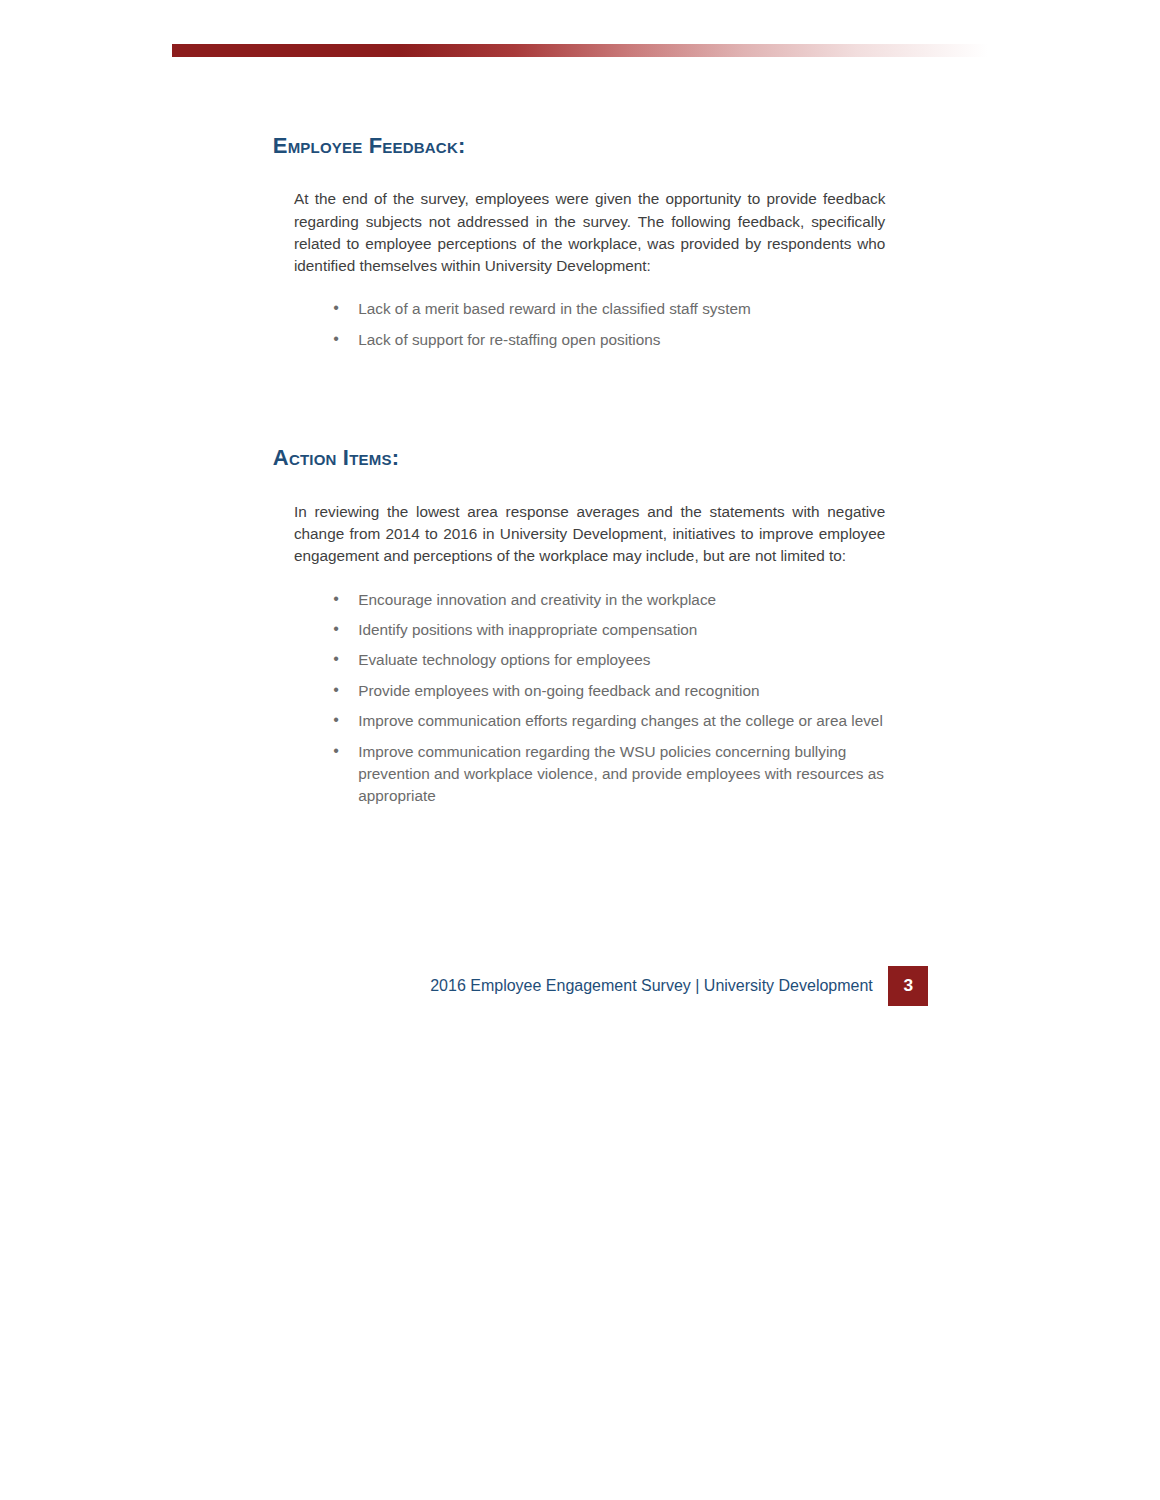Employee Feedback:
At the end of the survey, employees were given the opportunity to provide feedback regarding subjects not addressed in the survey. The following feedback, specifically related to employee perceptions of the workplace, was provided by respondents who identified themselves within University Development:
Lack of a merit based reward in the classified staff system
Lack of support for re-staffing open positions
Action Items:
In reviewing the lowest area response averages and the statements with negative change from 2014 to 2016 in University Development, initiatives to improve employee engagement and perceptions of the workplace may include, but are not limited to:
Encourage innovation and creativity in the workplace
Identify positions with inappropriate compensation
Evaluate technology options for employees
Provide employees with on-going feedback and recognition
Improve communication efforts regarding changes at the college or area level
Improve communication regarding the WSU policies concerning bullying prevention and workplace violence, and provide employees with resources as appropriate
2016 Employee Engagement Survey | University Development
3